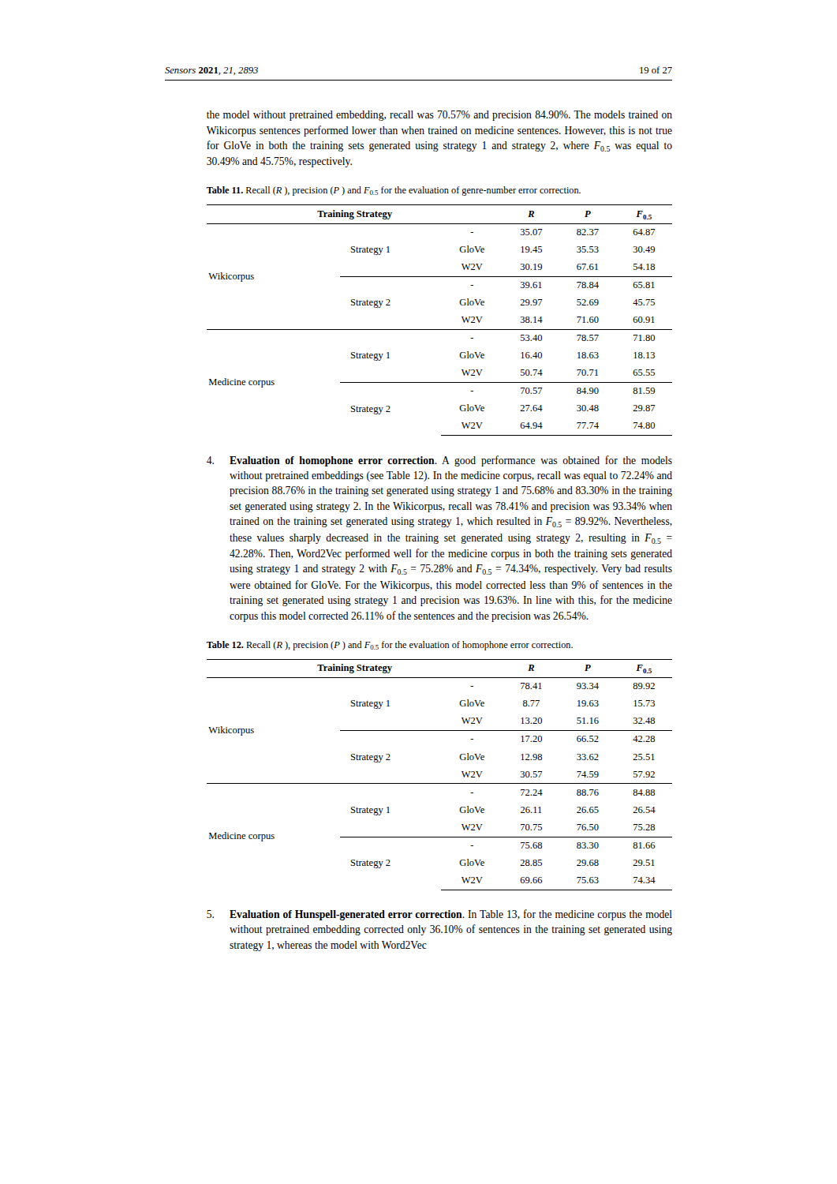Sensors 2021, 21, 2893
19 of 27
the model without pretrained embedding, recall was 70.57% and precision 84.90%. The models trained on Wikicorpus sentences performed lower than when trained on medicine sentences. However, this is not true for GloVe in both the training sets generated using strategy 1 and strategy 2, where F0.5 was equal to 30.49% and 45.75%, respectively.
Table 11. Recall (R ), precision (P ) and F0.5 for the evaluation of genre-number error correction.
| Training Strategy | R | P | F 0.5 |
| --- | --- | --- | --- |
| Wikicorpus | Strategy 1 | - | 35.07 | 82.37 | 64.87 |
| GloVe | 19.45 | 35.53 | 30.49 |
| W2V | 30.19 | 67.61 | 54.18 |
| Strategy 2 | - | 39.61 | 78.84 | 65.81 |
| GloVe | 29.97 | 52.69 | 45.75 |
| W2V | 38.14 | 71.60 | 60.91 |
| Medicine corpus | Strategy 1 | - | 53.40 | 78.57 | 71.80 |
| GloVe | 16.40 | 18.63 | 18.13 |
| W2V | 50.74 | 70.71 | 65.55 |
| Strategy 2 | - | 70.57 | 84.90 | 81.59 |
| GloVe | 27.64 | 30.48 | 29.87 |
| W2V | 64.94 | 77.74 | 74.80 |
4. Evaluation of homophone error correction. A good performance was obtained for the models without pretrained embeddings (see Table 12). In the medicine corpus, recall was equal to 72.24% and precision 88.76% in the training set generated using strategy 1 and 75.68% and 83.30% in the training set generated using strategy 2. In the Wikicorpus, recall was 78.41% and precision was 93.34% when trained on the training set generated using strategy 1, which resulted in F0.5 = 89.92%. Nevertheless, these values sharply decreased in the training set generated using strategy 2, resulting in F0.5 = 42.28%. Then, Word2Vec performed well for the medicine corpus in both the training sets generated using strategy 1 and strategy 2 with F0.5 = 75.28% and F0.5 = 74.34%, respectively. Very bad results were obtained for GloVe. For the Wikicorpus, this model corrected less than 9% of sentences in the training set generated using strategy 1 and precision was 19.63%. In line with this, for the medicine corpus this model corrected 26.11% of the sentences and the precision was 26.54%.
Table 12. Recall (R ), precision (P ) and F0.5 for the evaluation of homophone error correction.
| Training Strategy | R | P | F 0.5 |
| --- | --- | --- | --- |
| Wikicorpus | Strategy 1 | - | 78.41 | 93.34 | 89.92 |
| GloVe | 8.77 | 19.63 | 15.73 |
| W2V | 13.20 | 51.16 | 32.48 |
| Strategy 2 | - | 17.20 | 66.52 | 42.28 |
| GloVe | 12.98 | 33.62 | 25.51 |
| W2V | 30.57 | 74.59 | 57.92 |
| Medicine corpus | Strategy 1 | - | 72.24 | 88.76 | 84.88 |
| GloVe | 26.11 | 26.65 | 26.54 |
| W2V | 70.75 | 76.50 | 75.28 |
| Strategy 2 | - | 75.68 | 83.30 | 81.66 |
| GloVe | 28.85 | 29.68 | 29.51 |
| W2V | 69.66 | 75.63 | 74.34 |
5. Evaluation of Hunspell-generated error correction. In Table 13, for the medicine corpus the model without pretrained embedding corrected only 36.10% of sentences in the training set generated using strategy 1, whereas the model with Word2Vec